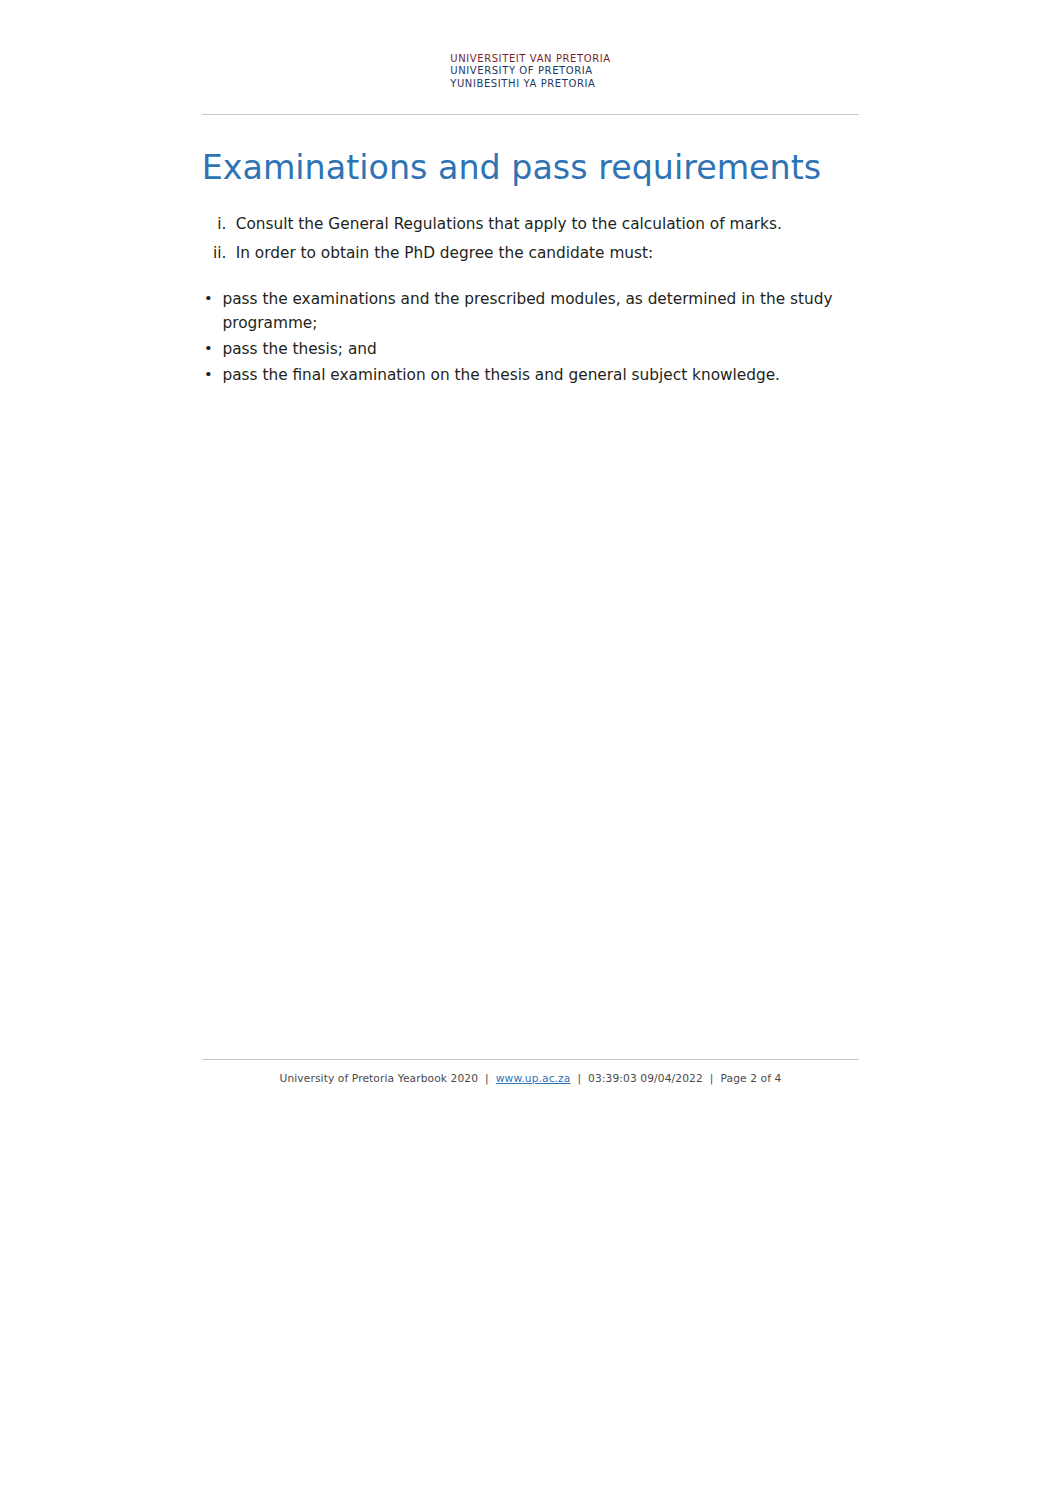UNIVERSITEIT VAN PRETORIA
UNIVERSITY OF PRETORIA
YUNIBESITHI YA PRETORIA
Examinations and pass requirements
i. Consult the General Regulations that apply to the calculation of marks.
ii. In order to obtain the PhD degree the candidate must:
pass the examinations and the prescribed modules, as determined in the study programme;
pass the thesis; and
pass the final examination on the thesis and general subject knowledge.
University of Pretoria Yearbook 2020 | www.up.ac.za | 03:39:03 09/04/2022 | Page 2 of 4